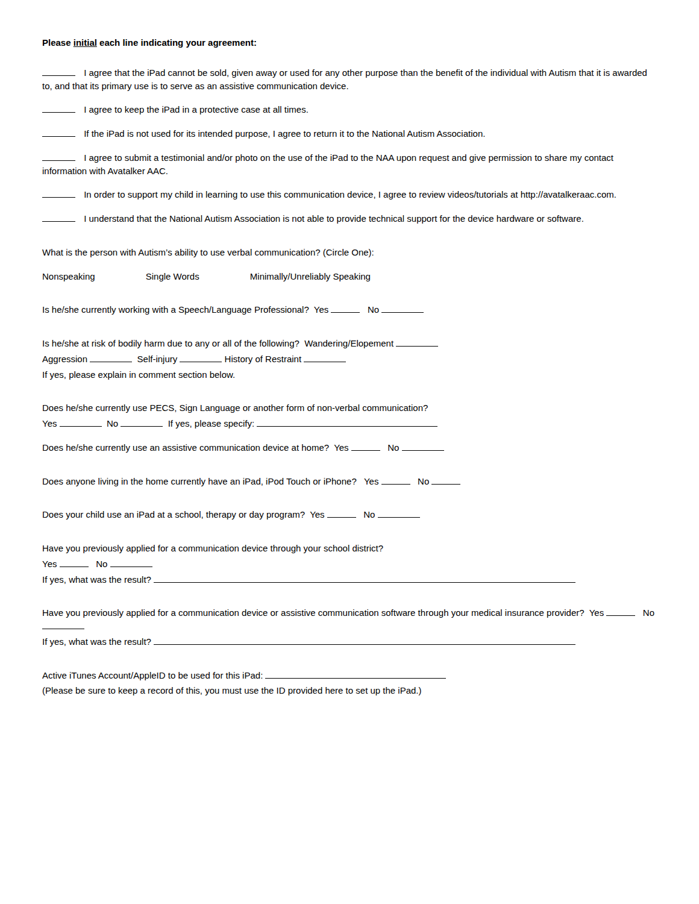Please initial each line indicating your agreement:
I agree that the iPad cannot be sold, given away or used for any other purpose than the benefit of the individual with Autism that it is awarded to, and that its primary use is to serve as an assistive communication device.
I agree to keep the iPad in a protective case at all times.
If the iPad is not used for its intended purpose, I agree to return it to the National Autism Association.
I agree to submit a testimonial and/or photo on the use of the iPad to the NAA upon request and give permission to share my contact information with Avatalker AAC.
In order to support my child in learning to use this communication device, I agree to review videos/tutorials at http://avatalkeraac.com.
I understand that the National Autism Association is not able to provide technical support for the device hardware or software.
What is the person with Autism’s ability to use verbal communication? (Circle One):
Nonspeaking Single Words Minimally/Unreliably Speaking
Is he/she currently working with a Speech/Language Professional? Yes No
Is he/she at risk of bodily harm due to any or all of the following? Wandering/Elopement
Aggression Self-injury History of Restraint
If yes, please explain in comment section below.
Does he/she currently use PECS, Sign Language or another form of non-verbal communication?
Yes No If yes, please specify:
Does he/she currently use an assistive communication device at home? Yes No
Does anyone living in the home currently have an iPad, iPod Touch or iPhone? Yes No
Does your child use an iPad at a school, therapy or day program? Yes No
Have you previously applied for a communication device through your school district?
Yes No
If yes, what was the result?
Have you previously applied for a communication device or assistive communication software through your medical insurance provider? Yes No
If yes, what was the result?
Active iTunes Account/AppleID to be used for this iPad:
(Please be sure to keep a record of this, you must use the ID provided here to set up the iPad.)